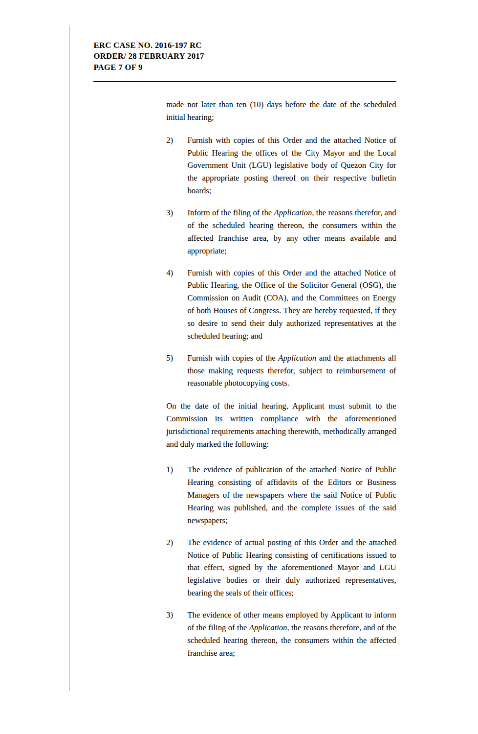ERC Case No. 2016-197 RC Order/ 28 February 2017 Page 7 of 9
made not later than ten (10) days before the date of the scheduled initial hearing;
Furnish with copies of this Order and the attached Notice of Public Hearing the offices of the City Mayor and the Local Government Unit (LGU) legislative body of Quezon City for the appropriate posting thereof on their respective bulletin boards;
Inform of the filing of the Application, the reasons therefor, and of the scheduled hearing thereon, the consumers within the affected franchise area, by any other means available and appropriate;
Furnish with copies of this Order and the attached Notice of Public Hearing, the Office of the Solicitor General (OSG), the Commission on Audit (COA), and the Committees on Energy of both Houses of Congress. They are hereby requested, if they so desire to send their duly authorized representatives at the scheduled hearing; and
Furnish with copies of the Application and the attachments all those making requests therefor, subject to reimbursement of reasonable photocopying costs.
On the date of the initial hearing, Applicant must submit to the Commission its written compliance with the aforementioned jurisdictional requirements attaching therewith, methodically arranged and duly marked the following:
The evidence of publication of the attached Notice of Public Hearing consisting of affidavits of the Editors or Business Managers of the newspapers where the said Notice of Public Hearing was published, and the complete issues of the said newspapers;
The evidence of actual posting of this Order and the attached Notice of Public Hearing consisting of certifications issued to that effect, signed by the aforementioned Mayor and LGU legislative bodies or their duly authorized representatives, bearing the seals of their offices;
The evidence of other means employed by Applicant to inform of the filing of the Application, the reasons therefore, and of the scheduled hearing thereon, the consumers within the affected franchise area;